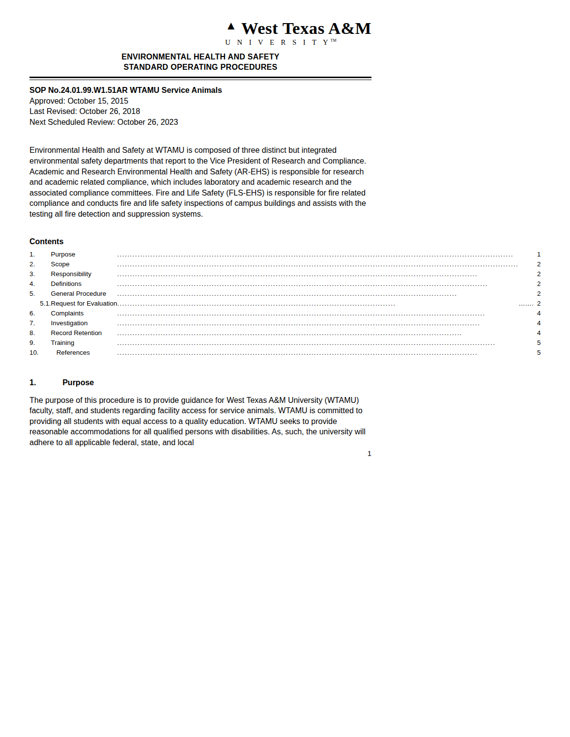▲ West Texas A&M
U N I V E R S I T YTM
ENVIRONMENTAL HEALTH AND SAFETY
STANDARD OPERATING PROCEDURES
SOP No.24.01.99.W1.51AR WTAMU Service Animals
Approved: October 15, 2015
Last Revised: October 26, 2018
Next Scheduled Review: October 26, 2023
Environmental Health and Safety at WTAMU is composed of three distinct but integrated environmental safety departments that report to the Vice President of Research and Compliance. Academic and Research Environmental Health and Safety (AR-EHS) is responsible for research and academic related compliance, which includes laboratory and academic research and the associated compliance committees. Fire and Life Safety (FLS-EHS) is responsible for fire related compliance and conducts fire and life safety inspections of campus buildings and assists with the testing all fire detection and suppression systems.
Contents
| 1. | Purpose | ........................................................................................................................................................... | 1 |
| 2. | Scope | ............................................................................................................................................................. | 2 |
| 3. | Responsibility | ............................................................................................................................................. | 2 |
| 4. | Definitions | ................................................................................................................................................. | 2 |
| 5. | General Procedure | ..................................................................................................................................... | 2 |
| 5.1. | Request for Evaluation | ............................................................................................................. | ……. 2 |
| 6. | Complaints | ................................................................................................................................................ | 4 |
| 7. | Investigation | .............................................................................................................................................. | 4 |
| 8. | Record Retention | ....................................................................................................................................... | 4 |
| 9. | Training | .................................................................................................................................................... | 5 |
| 10. | References | ............................................................................................................................................. | 5 |
1. Purpose
The purpose of this procedure is to provide guidance for West Texas A&M University (WTAMU) faculty, staff, and students regarding facility access for service animals. WTAMU is committed to providing all students with equal access to a quality education. WTAMU seeks to provide reasonable accommodations for all qualified persons with disabilities. As, such, the university will adhere to all applicable federal, state, and local
1